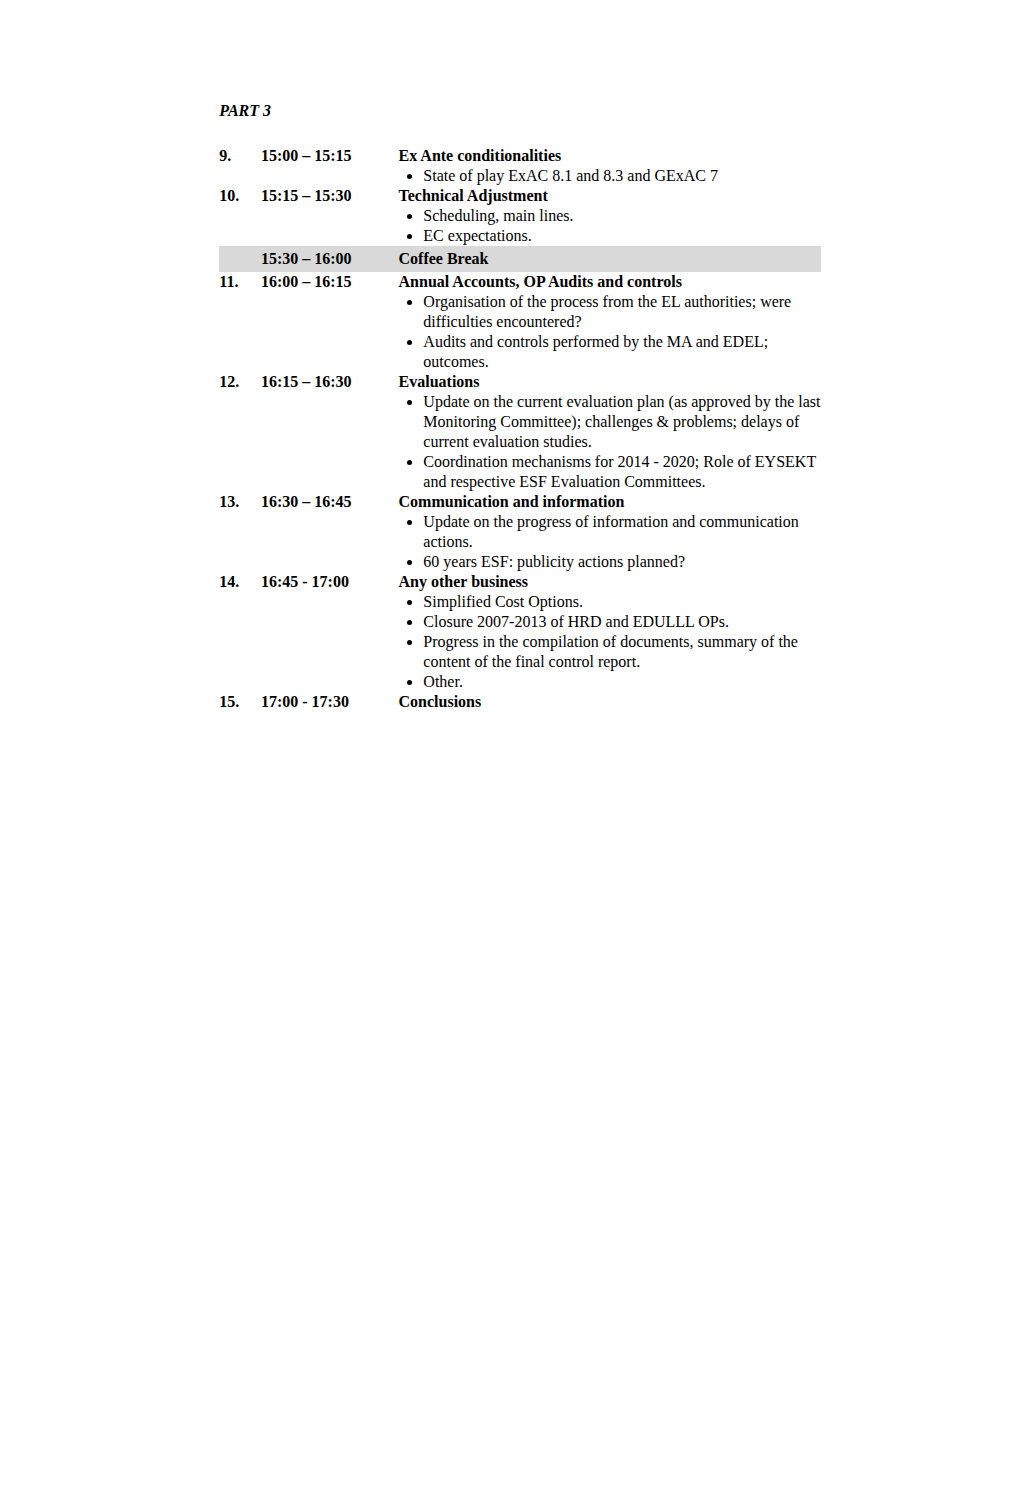PART 3
| 9. | 15:00 – 15:15 | Ex Ante conditionalities State of play ExAC 8.1 and 8.3 and GExAC 7 |
| 10. | 15:15 – 15:30 | Technical Adjustment Scheduling, main lines. EC expectations. |
| | 15:30 – 16:00 | Coffee Break |
| 11. | 16:00 – 16:15 | Annual Accounts, OP Audits and controls Organisation of the process from the EL authorities; were difficulties encountered? Audits and controls performed by the MA and EDEL; outcomes. |
| 12. | 16:15 – 16:30 | Evaluations Update on the current evaluation plan (as approved by the last Monitoring Committee); challenges & problems; delays of current evaluation studies. Coordination mechanisms for 2014 - 2020; Role of EYSEKT and respective ESF Evaluation Committees. |
| 13. | 16:30 – 16:45 | Communication and information Update on the progress of information and communication actions. 60 years ESF: publicity actions planned? |
| 14. | 16:45 - 17:00 | Any other business Simplified Cost Options. Closure 2007-2013 of HRD and EDULLL OPs. Progress in the compilation of documents, summary of the content of the final control report. Other. |
| 15. | 17:00 - 17:30 | Conclusions |